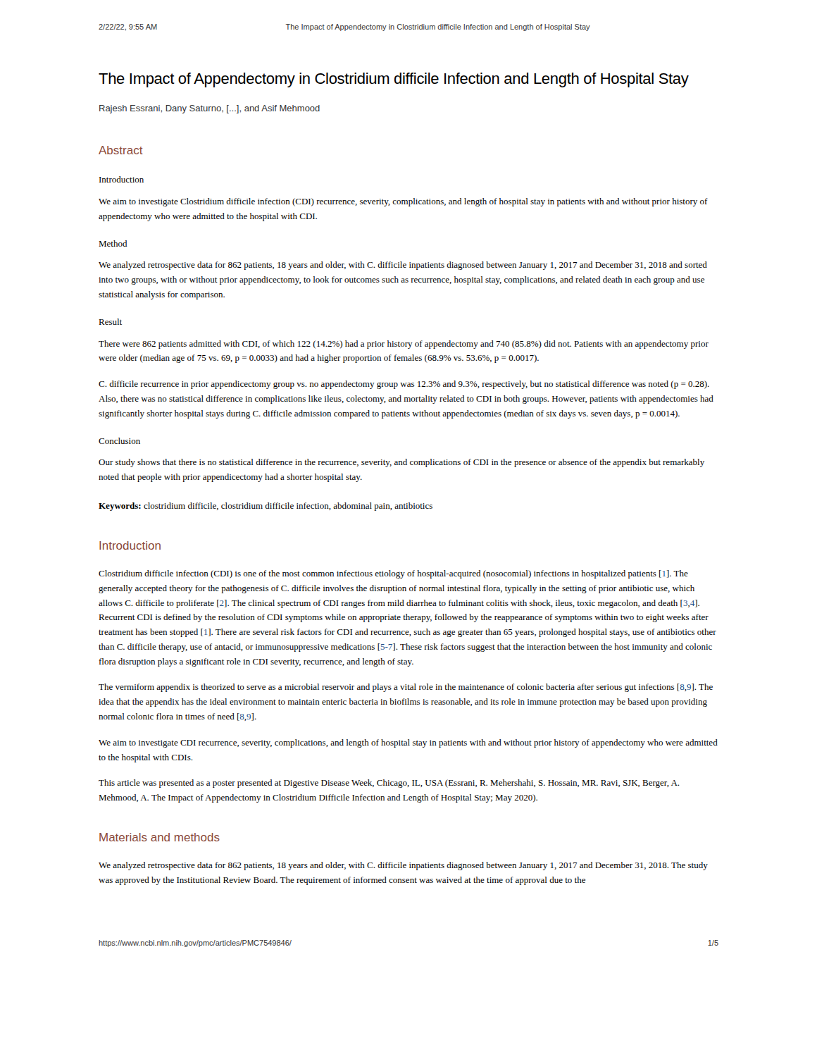2/22/22, 9:55 AM The Impact of Appendectomy in Clostridium difficile Infection and Length of Hospital Stay
The Impact of Appendectomy in Clostridium difficile Infection and Length of Hospital Stay
Rajesh Essrani, Dany Saturno, [...], and Asif Mehmood
Abstract
Introduction
We aim to investigate Clostridium difficile infection (CDI) recurrence, severity, complications, and length of hospital stay in patients with and without prior history of appendectomy who were admitted to the hospital with CDI.
Method
We analyzed retrospective data for 862 patients, 18 years and older, with C. difficile inpatients diagnosed between January 1, 2017 and December 31, 2018 and sorted into two groups, with or without prior appendicectomy, to look for outcomes such as recurrence, hospital stay, complications, and related death in each group and use statistical analysis for comparison.
Result
There were 862 patients admitted with CDI, of which 122 (14.2%) had a prior history of appendectomy and 740 (85.8%) did not. Patients with an appendectomy prior were older (median age of 75 vs. 69, p = 0.0033) and had a higher proportion of females (68.9% vs. 53.6%, p = 0.0017).
C. difficile recurrence in prior appendicectomy group vs. no appendectomy group was 12.3% and 9.3%, respectively, but no statistical difference was noted (p = 0.28). Also, there was no statistical difference in complications like ileus, colectomy, and mortality related to CDI in both groups. However, patients with appendectomies had significantly shorter hospital stays during C. difficile admission compared to patients without appendectomies (median of six days vs. seven days, p = 0.0014).
Conclusion
Our study shows that there is no statistical difference in the recurrence, severity, and complications of CDI in the presence or absence of the appendix but remarkably noted that people with prior appendicectomy had a shorter hospital stay.
Keywords: clostridium difficile, clostridium difficile infection, abdominal pain, antibiotics
Introduction
Clostridium difficile infection (CDI) is one of the most common infectious etiology of hospital-acquired (nosocomial) infections in hospitalized patients [1]. The generally accepted theory for the pathogenesis of C. difficile involves the disruption of normal intestinal flora, typically in the setting of prior antibiotic use, which allows C. difficile to proliferate [2]. The clinical spectrum of CDI ranges from mild diarrhea to fulminant colitis with shock, ileus, toxic megacolon, and death [3,4]. Recurrent CDI is defined by the resolution of CDI symptoms while on appropriate therapy, followed by the reappearance of symptoms within two to eight weeks after treatment has been stopped [1]. There are several risk factors for CDI and recurrence, such as age greater than 65 years, prolonged hospital stays, use of antibiotics other than C. difficile therapy, use of antacid, or immunosuppressive medications [5-7]. These risk factors suggest that the interaction between the host immunity and colonic flora disruption plays a significant role in CDI severity, recurrence, and length of stay.
The vermiform appendix is theorized to serve as a microbial reservoir and plays a vital role in the maintenance of colonic bacteria after serious gut infections [8,9]. The idea that the appendix has the ideal environment to maintain enteric bacteria in biofilms is reasonable, and its role in immune protection may be based upon providing normal colonic flora in times of need [8,9].
We aim to investigate CDI recurrence, severity, complications, and length of hospital stay in patients with and without prior history of appendectomy who were admitted to the hospital with CDIs.
This article was presented as a poster presented at Digestive Disease Week, Chicago, IL, USA (Essrani, R. Mehershahi, S. Hossain, MR. Ravi, SJK, Berger, A. Mehmood, A. The Impact of Appendectomy in Clostridium Difficile Infection and Length of Hospital Stay; May 2020).
Materials and methods
We analyzed retrospective data for 862 patients, 18 years and older, with C. difficile inpatients diagnosed between January 1, 2017 and December 31, 2018. The study was approved by the Institutional Review Board. The requirement of informed consent was waived at the time of approval due to the
https://www.ncbi.nlm.nih.gov/pmc/articles/PMC7549846/ 1/5